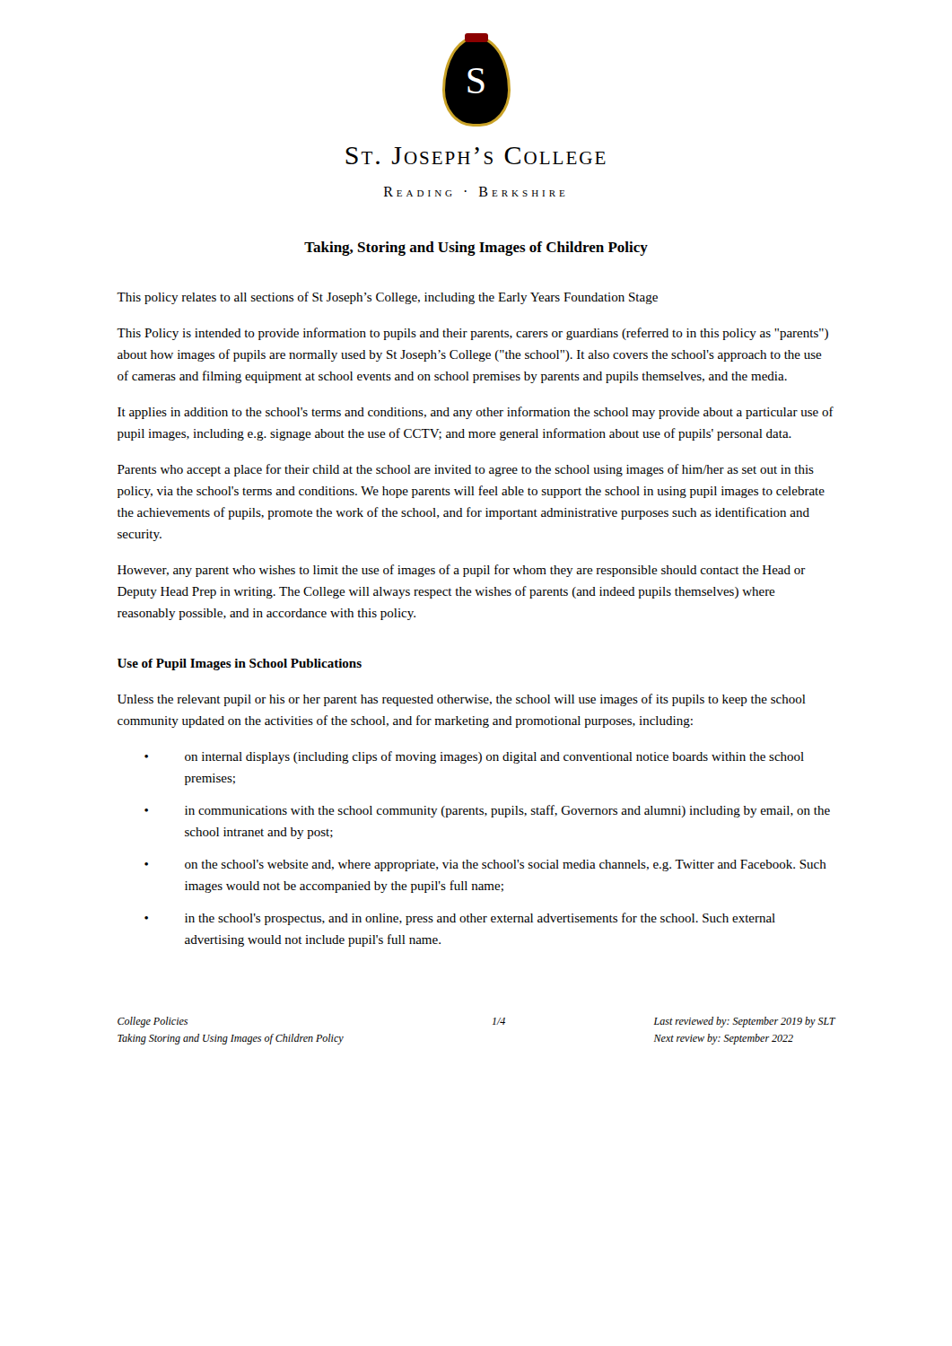St. Joseph’s College
Reading · Berkshire
Taking, Storing and Using Images of Children Policy
This policy relates to all sections of St Joseph’s College, including the Early Years Foundation Stage
This Policy is intended to provide information to pupils and their parents, carers or guardians (referred to in this policy as "parents") about how images of pupils are normally used by St Joseph’s College ("the school"). It also covers the school's approach to the use of cameras and filming equipment at school events and on school premises by parents and pupils themselves, and the media.
It applies in addition to the school's terms and conditions, and any other information the school may provide about a particular use of pupil images, including e.g. signage about the use of CCTV; and more general information about use of pupils' personal data.
Parents who accept a place for their child at the school are invited to agree to the school using images of him/her as set out in this policy, via the school's terms and conditions. We hope parents will feel able to support the school in using pupil images to celebrate the achievements of pupils, promote the work of the school, and for important administrative purposes such as identification and security.
However, any parent who wishes to limit the use of images of a pupil for whom they are responsible should contact the Head or Deputy Head Prep in writing. The College will always respect the wishes of parents (and indeed pupils themselves) where reasonably possible, and in accordance with this policy.
Use of Pupil Images in School Publications
Unless the relevant pupil or his or her parent has requested otherwise, the school will use images of its pupils to keep the school community updated on the activities of the school, and for marketing and promotional purposes, including:
on internal displays (including clips of moving images) on digital and conventional notice boards within the school premises;
in communications with the school community (parents, pupils, staff, Governors and alumni) including by email, on the school intranet and by post;
on the school's website and, where appropriate, via the school's social media channels, e.g. Twitter and Facebook. Such images would not be accompanied by the pupil's full name;
in the school's prospectus, and in online, press and other external advertisements for the school. Such external advertising would not include pupil's full name.
College Policies Taking Storing and Using Images of Children Policy
1/4
Last reviewed by: September 2019 by SLT Next review by: September 2022